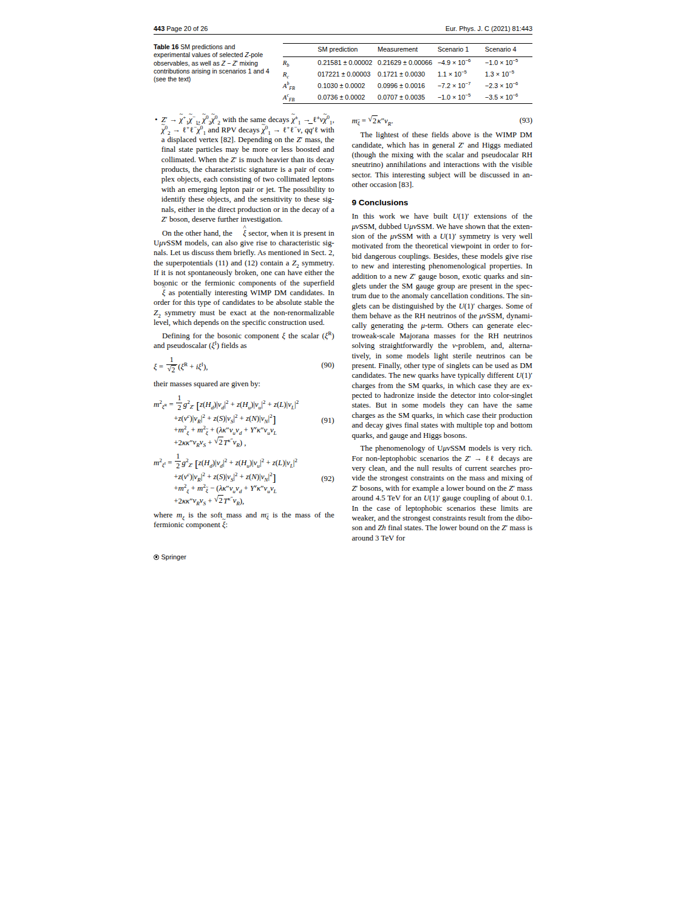443 Page 20 of 26
Eur. Phys. J. C (2021) 81:443
Table 16 SM predictions and experimental values of selected Z-pole observables, as well as Z − Z′ mixing contributions arising in scenarios 1 and 4 (see the text)
| | SM prediction | Measurement | Scenario 1 | Scenario 4 |
| --- | --- | --- | --- | --- |
| R b | 0.21581 ± 0.00002 | 0.21629 ± 0.00066 | −4.9 × 10 −6 | −1.0 × 10 −5 |
| R c | 017221 ± 0.00003 | 0.1721 ± 0.0030 | 1.1 × 10 −5 | 1.3 × 10 −5 |
| A b FB | 0.1030 ± 0.0002 | 0.0996 ± 0.0016 | −7.2 × 10 −7 | −2.3 × 10 −6 |
| A c FB | 0.0736 ± 0.0002 | 0.0707 ± 0.0035 | −1.0 × 10 −5 | −3.5 × 10 −6 |
Z′ → ~χ+1~χ−1, ~χ02~χ02 with the same decays ~χ±1 → ℓ±ν~χ01, ~χ02 → ℓ+ℓ−~χ01 and RPV decays ~χ01 → ℓ+ℓ−ν, q q′ℓ with a displaced vertex [82]. Depending on the Z′ mass, the final state particles may be more or less boosted and collimated. When the Z′ is much heavier than its decay products, the characteristic signature is a pair of complex objects, each consisting of two collimated leptons with an emerging lepton pair or jet. The possibility to identify these objects, and the sensitivity to these signals, either in the direct production or in the decay of a Z′ boson, deserve further investigation.
On the other hand, the ^ξ sector, when it is present in Uμν SSM models, can also give rise to characteristic signals. Let us discuss them briefly. As mentioned in Sect. 2, the superpotentials (11) and (12) contain a Z2 symmetry. If it is not spontaneously broken, one can have either the bosonic or the fermionic components of the superfield ^ξ as potentially interesting WIMP DM candidates. In order for this type of candidates to be absolute stable the Z2 symmetry must be exact at the non-renormalizable level, which depends on the specific construction used.
Defining for the bosonic component ξ the scalar (ξR) and pseudoscalar (ξI) fields as
ξ = 12(ξR + iξI), (90)
their masses squared are given by:
m2ξR = 12 g2Z′ [z(Hd)|vd|2 + z(Hu)|vu|2 + z(L)|vL|2 +z(νc)|vR|2 + z(S)|vS|2 + z(N)|vN|2] +m2ξ + m2~ξ + (λκ″vu vd + Yνκ″vu vL +2κκ″vR vS + 2 Tκ″vR) , (91)
m2ξI = 12 g2Z′ [z(Hd)|vd|2 + z(Hu)|vu|2 + z(L)|vL|2 +z(νc)|vR|2 + z(S)|vS|2 + z(N)|vN|2] +m2ξ + m2~ξ − (λκ″vu vd + Yνκ″vu vL +2κκ″vR vS + 2 Tκ″vR), (92)
where mξ is the soft mass and m~ξ is the mass of the fermionic component ~ξ:
m~ξ = 2 κ″vR. (93)
The lightest of these fields above is the WIMP DM candidate, which has in general Z′ and Higgs mediated (though the mixing with the scalar and pseudocalar RH sneutrino) annihilations and interactions with the visible sector. This interesting subject will be discussed in another occasion [83].
9 Conclusions
In this work we have built U(1)′ extensions of the μν SSM, dubbed Uμν SSM. We have shown that the extension of the μν SSM with a U(1)′ symmetry is very well motivated from the theoretical viewpoint in order to forbid dangerous couplings. Besides, these models give rise to new and interesting phenomenological properties. In addition to a new Z′ gauge boson, exotic quarks and singlets under the SM gauge group are present in the spectrum due to the anomaly cancellation conditions. The singlets can be distinguished by the U(1)′ charges. Some of them behave as the RH neutrinos of the μν SSM, dynamically generating the μ-term. Others can generate electroweak-scale Majorana masses for the RH neutrinos solving straightforwardly the ν-problem, and, alternatively, in some models light sterile neutrinos can be present. Finally, other type of singlets can be used as DM candidates. The new quarks have typically different U(1)′ charges from the SM quarks, in which case they are expected to hadronize inside the detector into color-singlet states. But in some models they can have the same charges as the SM quarks, in which case their production and decay gives final states with multiple top and bottom quarks, and gauge and Higgs bosons.
The phenomenology of Uμν SSM models is very rich. For non-leptophobic scenarios the Z′ → ℓℓ decays are very clean, and the null results of current searches provide the strongest constraints on the mass and mixing of Z′ bosons, with for example a lower bound on the Z′ mass around 4.5 TeV for an U(1)′ gauge coupling of about 0.1. In the case of leptophobic scenarios these limits are weaker, and the strongest constraints result from the diboson and Zh final states. The lower bound on the Z′ mass is around 3 TeV for
Springer